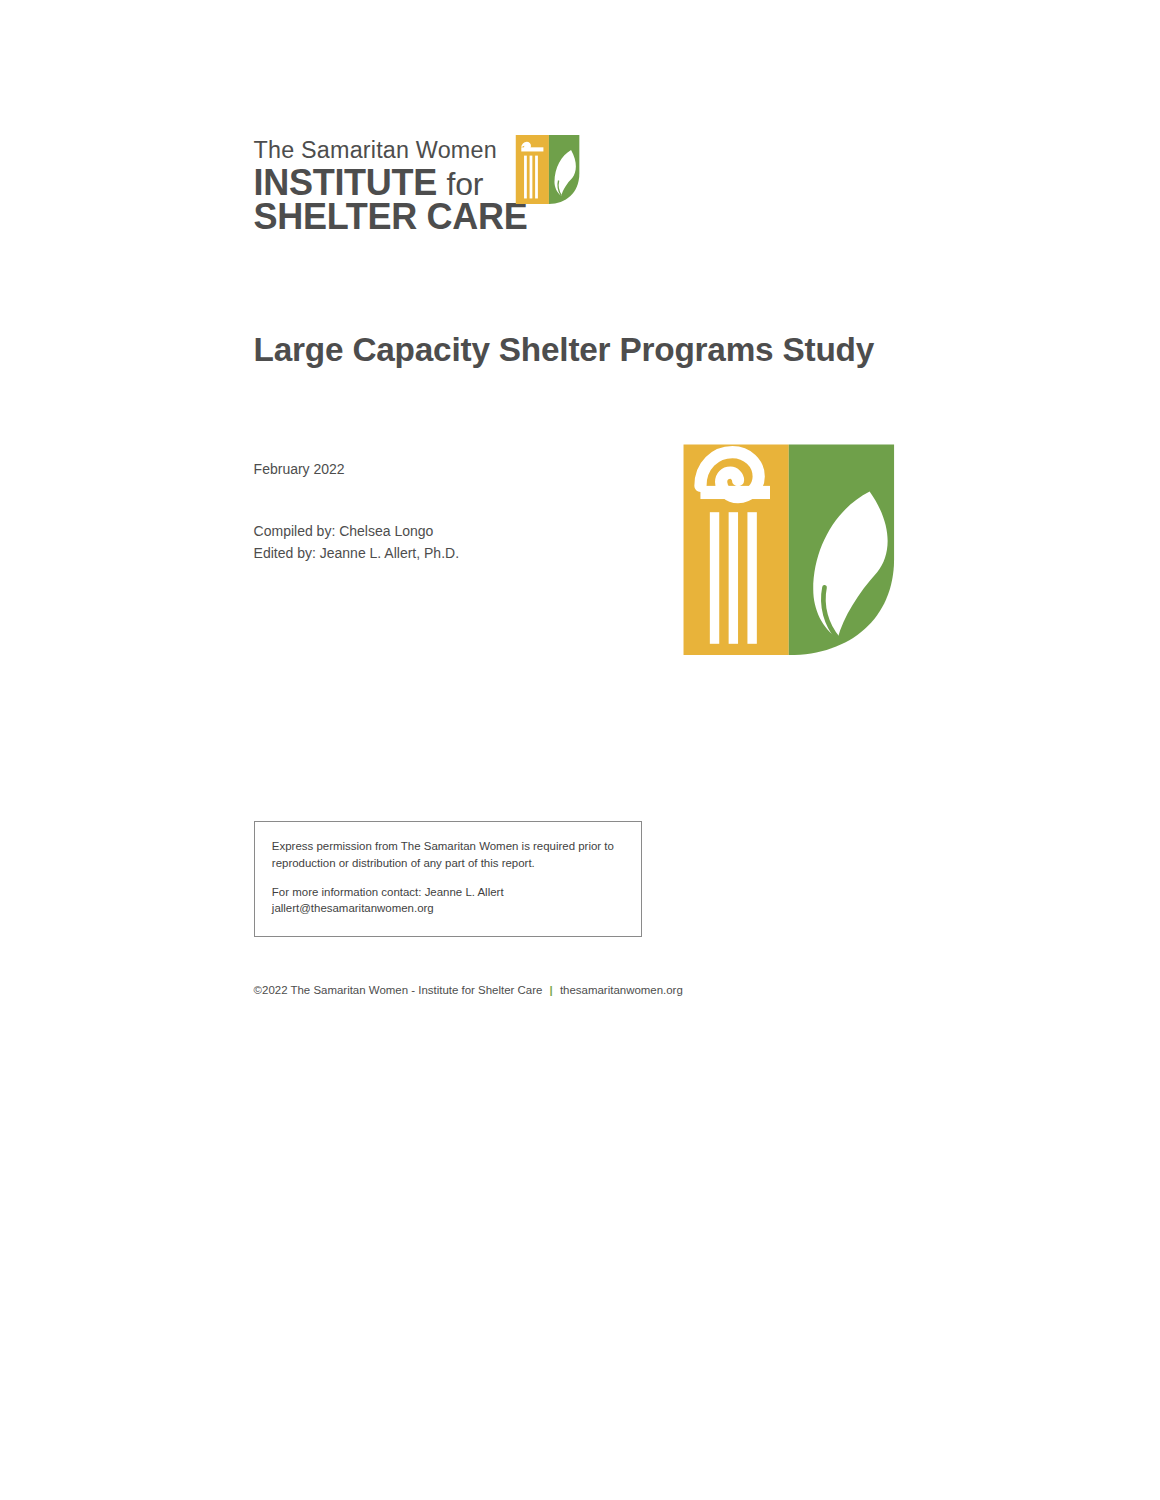The Samaritan Women
INSTITUTE for
SHELTER CARE
Large Capacity Shelter Programs Study
February 2022
Compiled by: Chelsea Longo
Edited by: Jeanne L. Allert, Ph.D.
Express permission from The Samaritan Women is required prior to reproduction or distribution of any part of this report.
For more information contact: Jeanne L. Allert
jallert@thesamaritanwomen.org
©2022 The Samaritan Women - Institute for Shelter Care | thesamaritanwomen.org